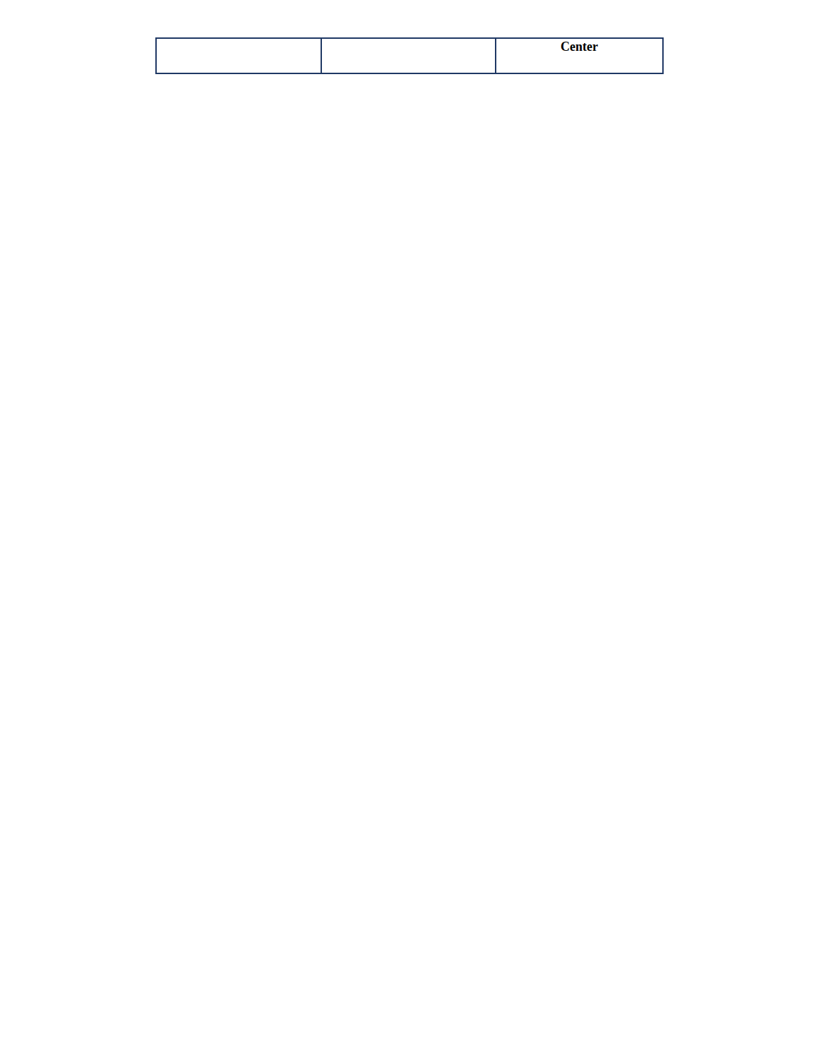| | | Center |